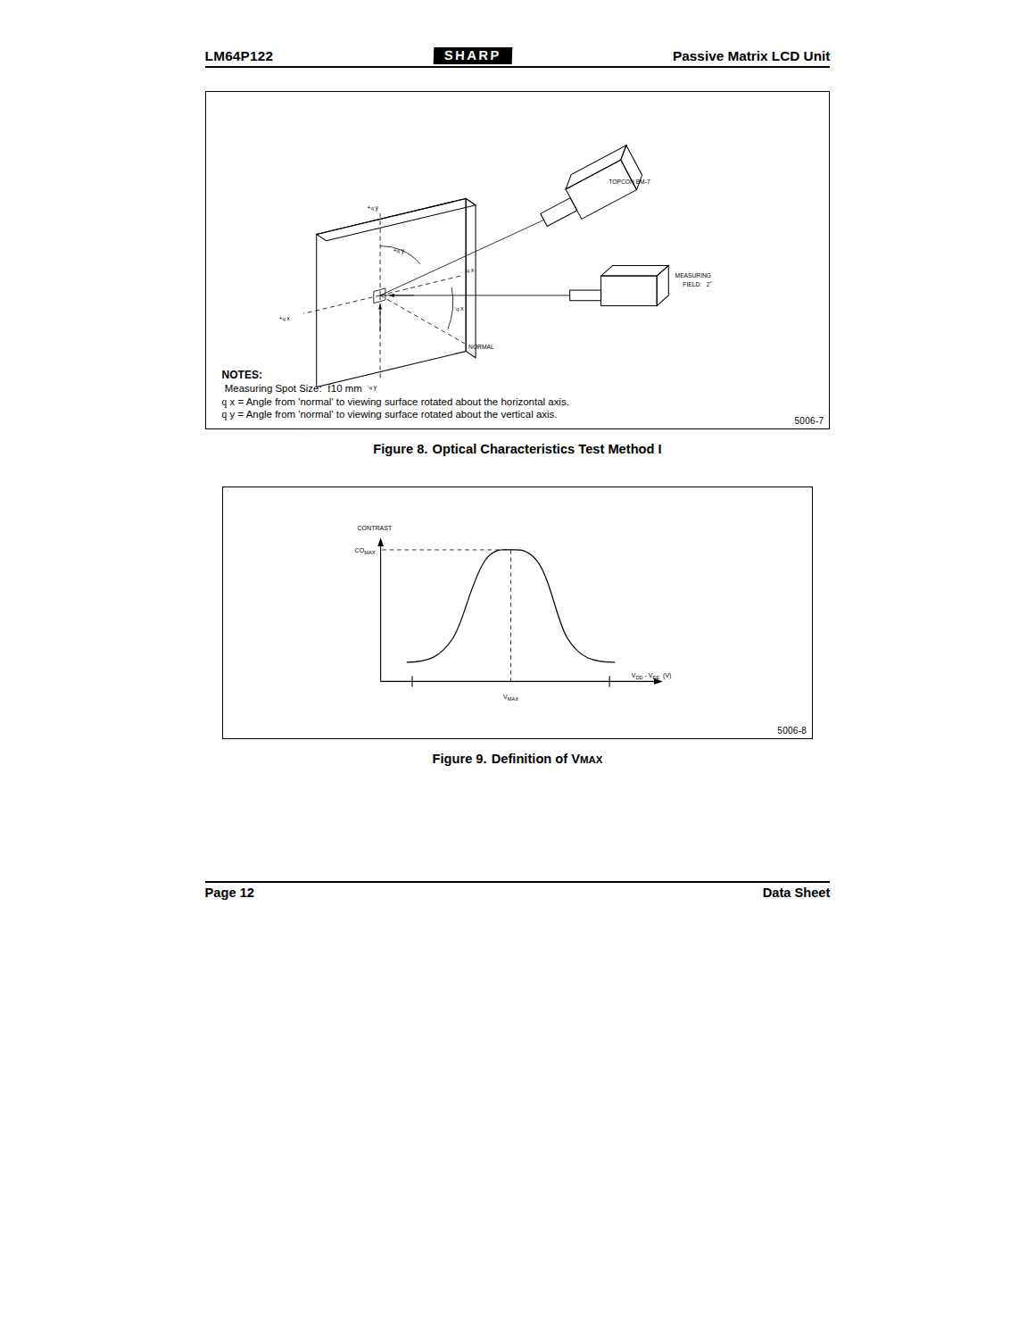LM64P122
SHARP
Passive Matrix LCD Unit
NORMAL +q y -q y +q x -q x +q y -q x TOPCON BM-7 MEASURING FIELD: 2°
NOTES:
Measuring Spot Size: f10 mm
q x = Angle from 'normal' to viewing surface rotated about the horizontal axis.
q y = Angle from 'normal' to viewing surface rotated about the vertical axis.
5006-7
Figure 8. Optical Characteristics Test Method I
CONTRAST COMAX VMAX VDD - VEE (V)
5006-8
Figure 9. Definition of VMAX
Page 12
Data Sheet